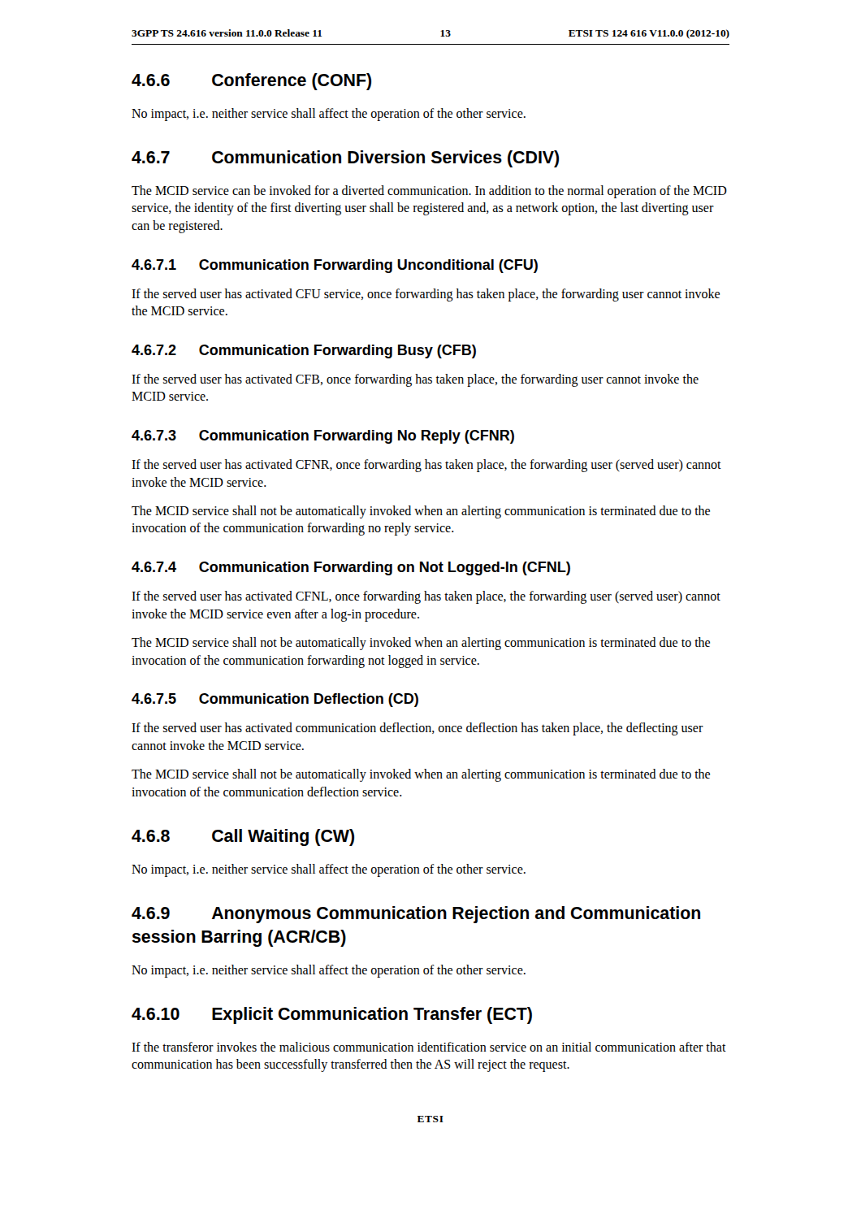3GPP TS 24.616 version 11.0.0 Release 11 13 ETSI TS 124 616 V11.0.0 (2012-10)
4.6.6 Conference (CONF)
No impact, i.e. neither service shall affect the operation of the other service.
4.6.7 Communication Diversion Services (CDIV)
The MCID service can be invoked for a diverted communication. In addition to the normal operation of the MCID service, the identity of the first diverting user shall be registered and, as a network option, the last diverting user can be registered.
4.6.7.1 Communication Forwarding Unconditional (CFU)
If the served user has activated CFU service, once forwarding has taken place, the forwarding user cannot invoke the MCID service.
4.6.7.2 Communication Forwarding Busy (CFB)
If the served user has activated CFB, once forwarding has taken place, the forwarding user cannot invoke the MCID service.
4.6.7.3 Communication Forwarding No Reply (CFNR)
If the served user has activated CFNR, once forwarding has taken place, the forwarding user (served user) cannot invoke the MCID service.
The MCID service shall not be automatically invoked when an alerting communication is terminated due to the invocation of the communication forwarding no reply service.
4.6.7.4 Communication Forwarding on Not Logged-In (CFNL)
If the served user has activated CFNL, once forwarding has taken place, the forwarding user (served user) cannot invoke the MCID service even after a log-in procedure.
The MCID service shall not be automatically invoked when an alerting communication is terminated due to the invocation of the communication forwarding not logged in service.
4.6.7.5 Communication Deflection (CD)
If the served user has activated communication deflection, once deflection has taken place, the deflecting user cannot invoke the MCID service.
The MCID service shall not be automatically invoked when an alerting communication is terminated due to the invocation of the communication deflection service.
4.6.8 Call Waiting (CW)
No impact, i.e. neither service shall affect the operation of the other service.
4.6.9 Anonymous Communication Rejection and Communication session Barring (ACR/CB)
No impact, i.e. neither service shall affect the operation of the other service.
4.6.10 Explicit Communication Transfer (ECT)
If the transferor invokes the malicious communication identification service on an initial communication after that communication has been successfully transferred then the AS will reject the request.
ETSI